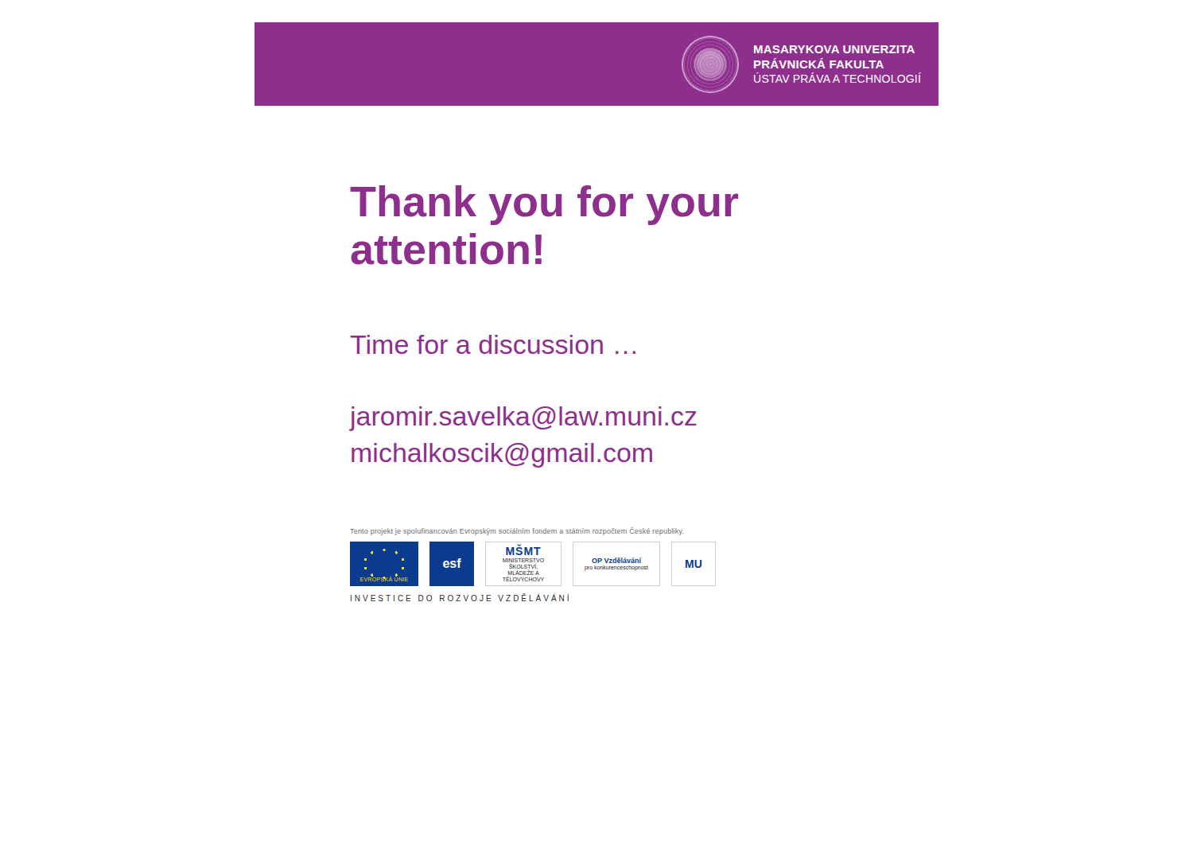MASARYKOVA UNIVERZITA
PRÁVNICKÁ FAKULTA
ÚSTAV PRÁVA A TECHNOLOGIÍ
Thank you for your attention!
Time for a discussion …
jaromir.savelka@law.muni.cz
michalkoscik@gmail.com
Tento projekt je spolufinancován Evropským sociálním fondem a státním rozpočtem České republiky.
EVROPSKÁ UNIE
esf
MŠMT
MINISTERSTVO ŠKOLSTVÍ,
MLÁDEŽE A TĚLOVÝCHOVY
OP Vzdělávání
pro konkurenceschopnost
MU
INVESTICE DO ROZVOJE VZDĚLÁVÁNÍ